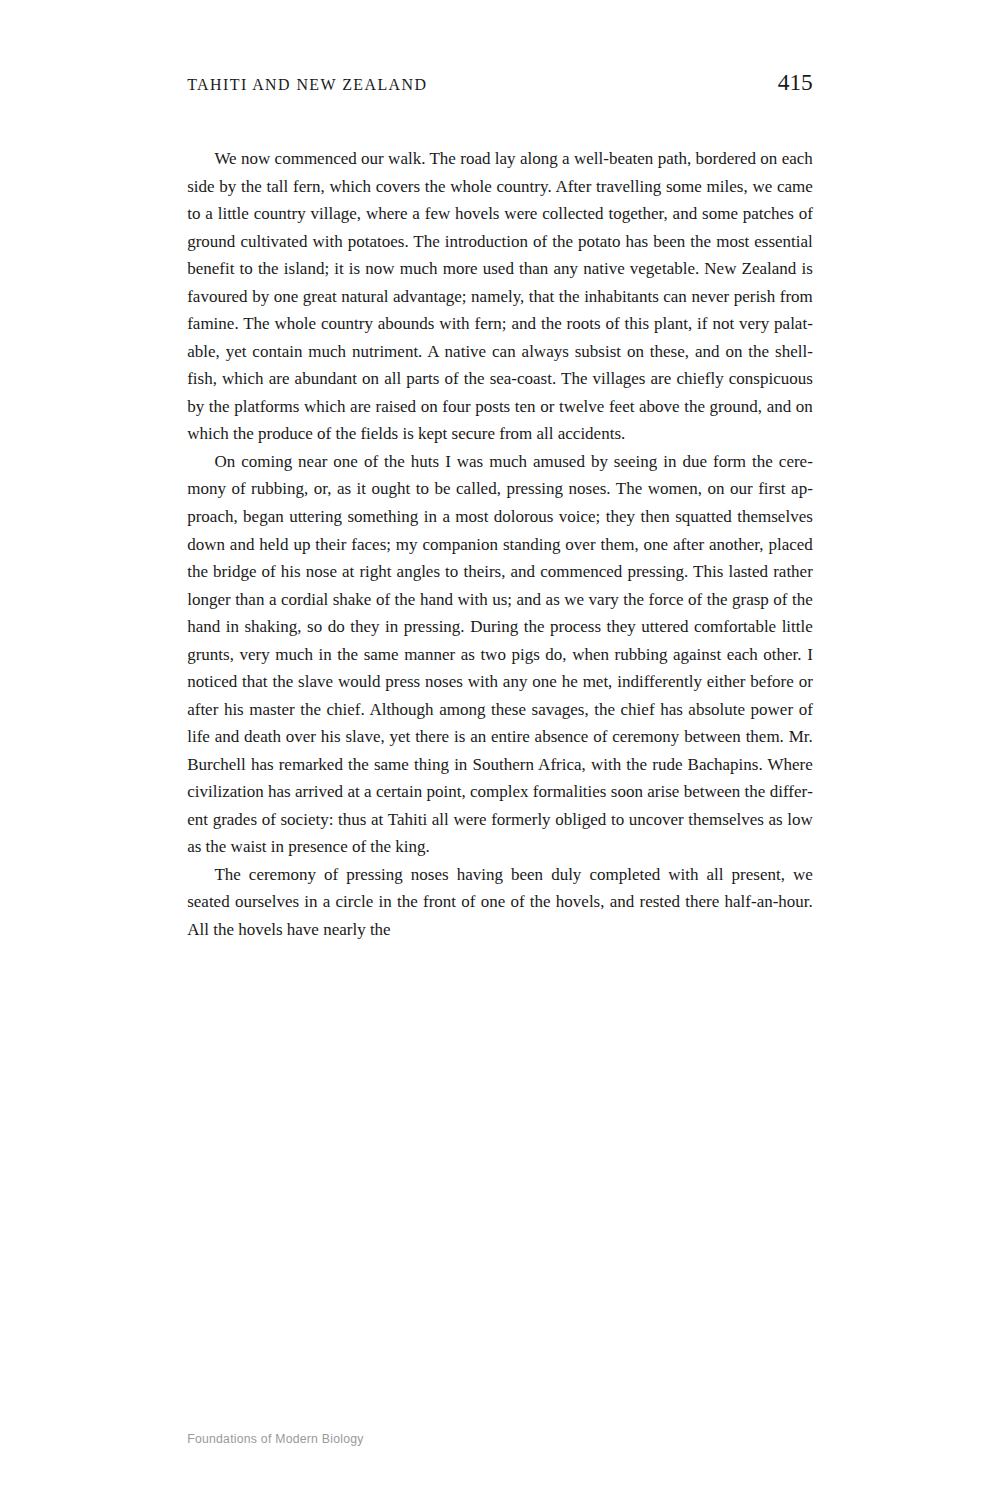Tahiti and New Zealand 415
We now commenced our walk. The road lay along a well-beaten path, bordered on each side by the tall fern, which covers the whole country. After travelling some miles, we came to a little country village, where a few hovels were collected together, and some patches of ground cultivated with potatoes. The introduction of the potato has been the most essential benefit to the island; it is now much more used than any native vegetable. New Zealand is favoured by one great natural advantage; namely, that the inhabitants can never perish from famine. The whole country abounds with fern; and the roots of this plant, if not very palatable, yet contain much nutriment. A native can always subsist on these, and on the shell-fish, which are abundant on all parts of the sea-coast. The villages are chiefly conspicuous by the platforms which are raised on four posts ten or twelve feet above the ground, and on which the produce of the fields is kept secure from all accidents.
On coming near one of the huts I was much amused by seeing in due form the ceremony of rubbing, or, as it ought to be called, pressing noses. The women, on our first approach, began uttering something in a most dolorous voice; they then squatted themselves down and held up their faces; my companion standing over them, one after another, placed the bridge of his nose at right angles to theirs, and commenced pressing. This lasted rather longer than a cordial shake of the hand with us; and as we vary the force of the grasp of the hand in shaking, so do they in pressing. During the process they uttered comfortable little grunts, very much in the same manner as two pigs do, when rubbing against each other. I noticed that the slave would press noses with any one he met, indifferently either before or after his master the chief. Although among these savages, the chief has absolute power of life and death over his slave, yet there is an entire absence of ceremony between them. Mr. Burchell has remarked the same thing in Southern Africa, with the rude Bachapins. Where civilization has arrived at a certain point, complex formalities soon arise between the different grades of society: thus at Tahiti all were formerly obliged to uncover themselves as low as the waist in presence of the king.
The ceremony of pressing noses having been duly completed with all present, we seated ourselves in a circle in the front of one of the hovels, and rested there half-an-hour. All the hovels have nearly the
Foundations of Modern Biology